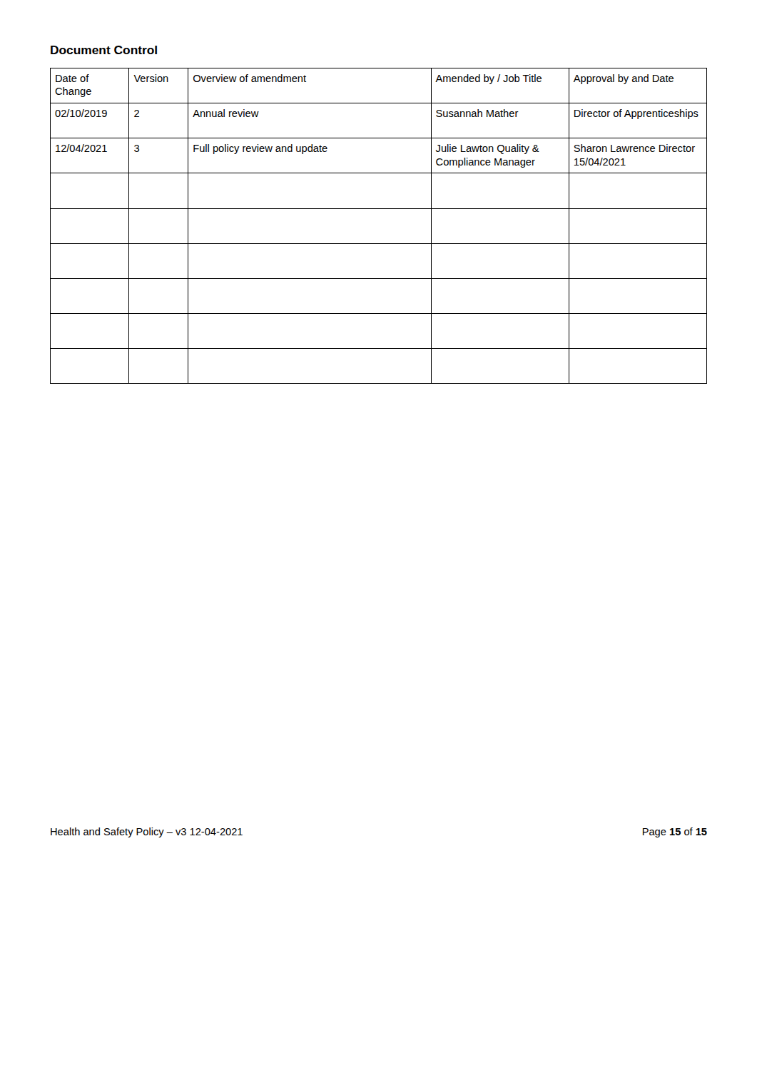Document Control
| Date of Change | Version | Overview of amendment | Amended by / Job Title | Approval by and Date |
| --- | --- | --- | --- | --- |
| 02/10/2019 | 2 | Annual review | Susannah Mather | Director of Apprenticeships |
| 12/04/2021 | 3 | Full policy review and update | Julie Lawton Quality & Compliance Manager | Sharon Lawrence Director 15/04/2021 |
Health and Safety Policy – v3 12-04-2021
Page 15 of 15